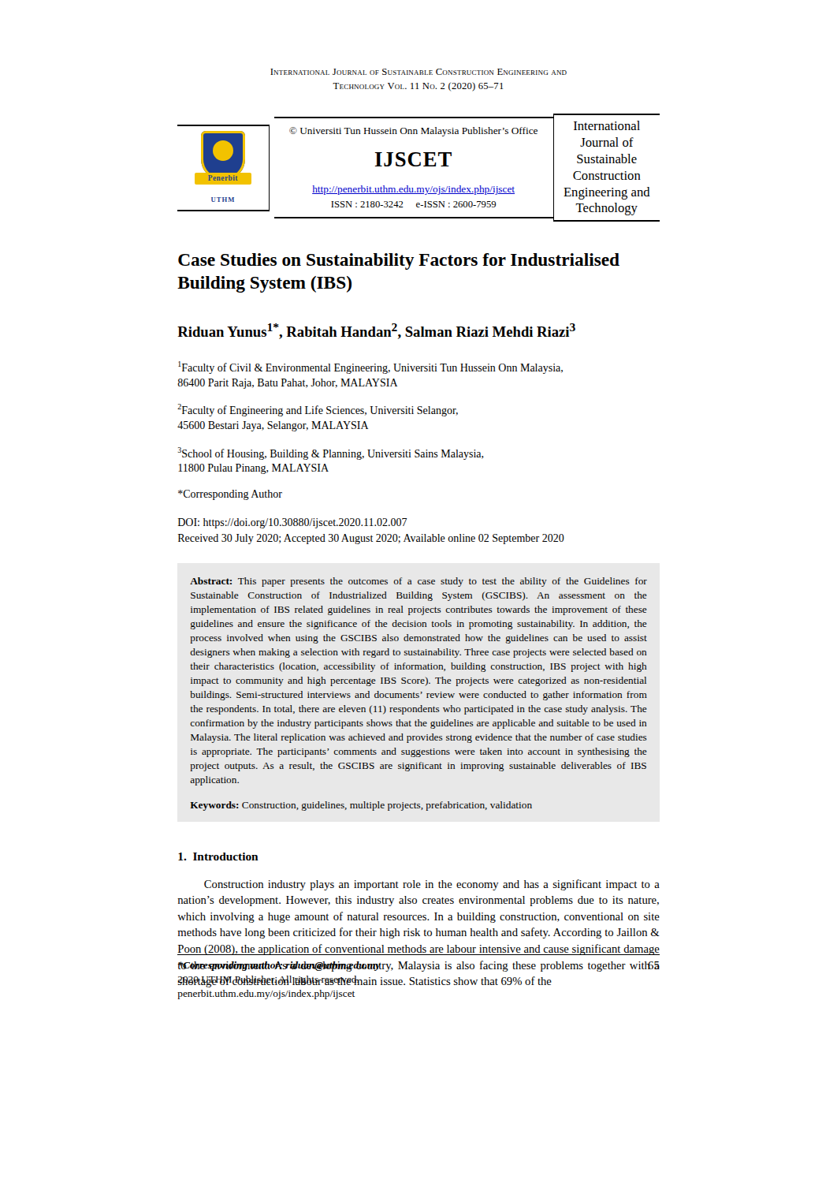International Journal of Sustainable Construction Engineering and
Technology Vol. 11 No. 2 (2020) 65–71
Penerbit
UTHM
© Universiti Tun Hussein Onn Malaysia Publisher’s Office
IJSCET
http://penerbit.uthm.edu.my/ojs/index.php/ijscet
ISSN : 2180-3242 e-ISSN : 2600-7959
International
Journal of
Sustainable
Construction
Engineering and
Technology
Case Studies on Sustainability Factors for Industrialised Building System (IBS)
Riduan Yunus1*, Rabitah Handan2, Salman Riazi Mehdi Riazi3
1Faculty of Civil & Environmental Engineering, Universiti Tun Hussein Onn Malaysia,
86400 Parit Raja, Batu Pahat, Johor, MALAYSIA
2Faculty of Engineering and Life Sciences, Universiti Selangor,
45600 Bestari Jaya, Selangor, MALAYSIA
3School of Housing, Building & Planning, Universiti Sains Malaysia,
11800 Pulau Pinang, MALAYSIA
*Corresponding Author
DOI: https://doi.org/10.30880/ijscet.2020.11.02.007
Received 30 July 2020; Accepted 30 August 2020; Available online 02 September 2020
Abstract: This paper presents the outcomes of a case study to test the ability of the Guidelines for Sustainable Construction of Industrialized Building System (GSCIBS). An assessment on the implementation of IBS related guidelines in real projects contributes towards the improvement of these guidelines and ensure the significance of the decision tools in promoting sustainability. In addition, the process involved when using the GSCIBS also demonstrated how the guidelines can be used to assist designers when making a selection with regard to sustainability. Three case projects were selected based on their characteristics (location, accessibility of information, building construction, IBS project with high impact to community and high percentage IBS Score). The projects were categorized as non-residential buildings. Semi-structured interviews and documents’ review were conducted to gather information from the respondents. In total, there are eleven (11) respondents who participated in the case study analysis. The confirmation by the industry participants shows that the guidelines are applicable and suitable to be used in Malaysia. The literal replication was achieved and provides strong evidence that the number of case studies is appropriate. The participants’ comments and suggestions were taken into account in synthesising the project outputs. As a result, the GSCIBS are significant in improving sustainable deliverables of IBS application.
Keywords: Construction, guidelines, multiple projects, prefabrication, validation
1. Introduction
Construction industry plays an important role in the economy and has a significant impact to a nation’s development. However, this industry also creates environmental problems due to its nature, which involving a huge amount of natural resources. In a building construction, conventional on site methods have long been criticized for their high risk to human health and safety. According to Jaillon & Poon (2008), the application of conventional methods are labour intensive and cause significant damage to the environment. As a developing country, Malaysia is also facing these problems together with a shortage of construction labour as the main issue. Statistics show that 69% of the
*Corresponding author: riduan@uthm.edu.my
2020 UTHM Publisher. All rights reserved.
penerbit.uthm.edu.my/ojs/index.php/ijscet
65